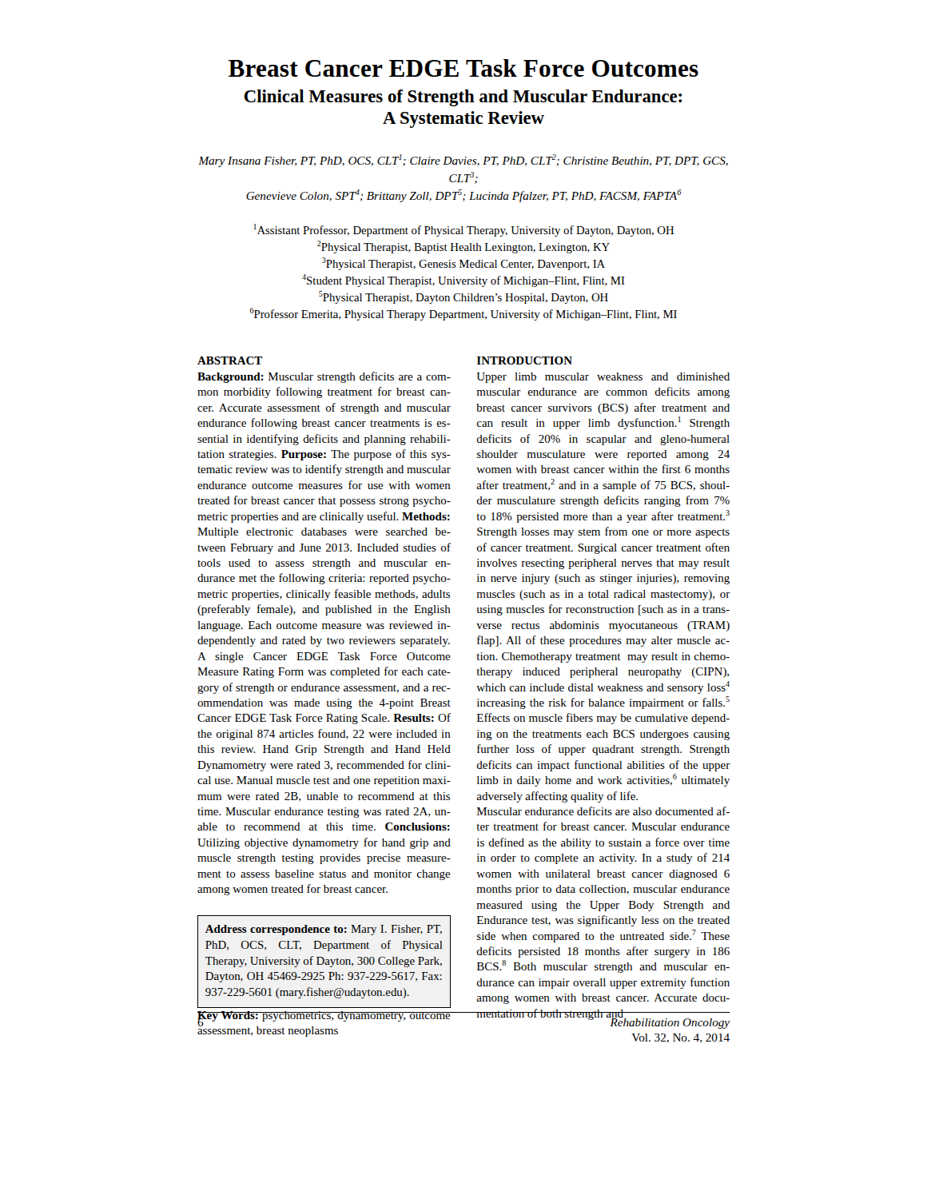Breast Cancer EDGE Task Force Outcomes
Clinical Measures of Strength and Muscular Endurance:
A Systematic Review
Mary Insana Fisher, PT, PhD, OCS, CLT1; Claire Davies, PT, PhD, CLT2; Christine Beuthin, PT, DPT, GCS, CLT3;
Genevieve Colon, SPT4; Brittany Zoll, DPT5; Lucinda Pfalzer, PT, PhD, FACSM, FAPTA6
1Assistant Professor, Department of Physical Therapy, University of Dayton, Dayton, OH
2Physical Therapist, Baptist Health Lexington, Lexington, KY
3Physical Therapist, Genesis Medical Center, Davenport, IA
4Student Physical Therapist, University of Michigan–Flint, Flint, MI
5Physical Therapist, Dayton Children’s Hospital, Dayton, OH
6Professor Emerita, Physical Therapy Department, University of Michigan–Flint, Flint, MI
Abstract
Background: Muscular strength deficits are a common morbidity following treatment for breast cancer. Accurate assessment of strength and muscular endurance following breast cancer treatments is essential in identifying deficits and planning rehabilitation strategies. Purpose: The purpose of this systematic review was to identify strength and muscular endurance outcome measures for use with women treated for breast cancer that possess strong psychometric properties and are clinically useful. Methods: Multiple electronic databases were searched between February and June 2013. Included studies of tools used to assess strength and muscular endurance met the following criteria: reported psychometric properties, clinically feasible methods, adults (preferably female), and published in the English language. Each outcome measure was reviewed independently and rated by two reviewers separately. A single Cancer EDGE Task Force Outcome Measure Rating Form was completed for each category of strength or endurance assessment, and a recommendation was made using the 4-point Breast Cancer EDGE Task Force Rating Scale. Results: Of the original 874 articles found, 22 were included in this review. Hand Grip Strength and Hand Held Dynamometry were rated 3, recommended for clinical use. Manual muscle test and one repetition maximum were rated 2B, unable to recommend at this time. Muscular endurance testing was rated 2A, unable to recommend at this time. Conclusions: Utilizing objective dynamometry for hand grip and muscle strength testing provides precise measurement to assess baseline status and monitor change among women treated for breast cancer.
Address correspondence to: Mary I. Fisher, PT, PhD, OCS, CLT, Department of Physical Therapy, University of Dayton, 300 College Park, Dayton, OH 45469-2925 Ph: 937-229-5617, Fax: 937-229-5601 (mary.fisher@udayton.edu).
Key Words: psychometrics, dynamometry, outcome assessment, breast neoplasms
Introduction
Upper limb muscular weakness and diminished muscular endurance are common deficits among breast cancer survivors (BCS) after treatment and can result in upper limb dysfunction.1 Strength deficits of 20% in scapular and gleno-humeral shoulder musculature were reported among 24 women with breast cancer within the first 6 months after treatment,2 and in a sample of 75 BCS, shoulder musculature strength deficits ranging from 7% to 18% persisted more than a year after treatment.3 Strength losses may stem from one or more aspects of cancer treatment. Surgical cancer treatment often involves resecting peripheral nerves that may result in nerve injury (such as stinger injuries), removing muscles (such as in a total radical mastectomy), or using muscles for reconstruction [such as in a transverse rectus abdominis myocutaneous (TRAM) flap]. All of these procedures may alter muscle action. Chemotherapy treatment may result in chemotherapy induced peripheral neuropathy (CIPN), which can include distal weakness and sensory loss4 increasing the risk for balance impairment or falls.5 Effects on muscle fibers may be cumulative depending on the treatments each BCS undergoes causing further loss of upper quadrant strength. Strength deficits can impact functional abilities of the upper limb in daily home and work activities,6 ultimately adversely affecting quality of life.
Muscular endurance deficits are also documented after treatment for breast cancer. Muscular endurance is defined as the ability to sustain a force over time in order to complete an activity. In a study of 214 women with unilateral breast cancer diagnosed 6 months prior to data collection, muscular endurance measured using the Upper Body Strength and Endurance test, was significantly less on the treated side when compared to the untreated side.7 These deficits persisted 18 months after surgery in 186 BCS.8 Both muscular strength and muscular endurance can impair overall upper extremity function among women with breast cancer. Accurate documentation of both strength and
6
Rehabilitation Oncology
Vol. 32, No. 4, 2014